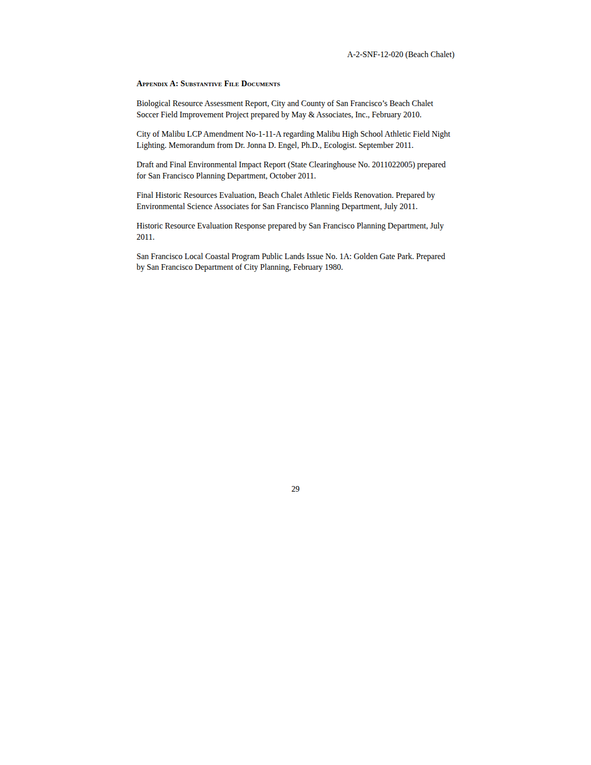A-2-SNF-12-020 (Beach Chalet)
Appendix A: Substantive File Documents
Biological Resource Assessment Report, City and County of San Francisco’s Beach Chalet Soccer Field Improvement Project prepared by May & Associates, Inc., February 2010.
City of Malibu LCP Amendment No-1-11-A regarding Malibu High School Athletic Field Night Lighting. Memorandum from Dr. Jonna D. Engel, Ph.D., Ecologist. September 2011.
Draft and Final Environmental Impact Report (State Clearinghouse No. 2011022005) prepared for San Francisco Planning Department, October 2011.
Final Historic Resources Evaluation, Beach Chalet Athletic Fields Renovation. Prepared by Environmental Science Associates for San Francisco Planning Department, July 2011.
Historic Resource Evaluation Response prepared by San Francisco Planning Department, July 2011.
San Francisco Local Coastal Program Public Lands Issue No. 1A: Golden Gate Park. Prepared by San Francisco Department of City Planning, February 1980.
29